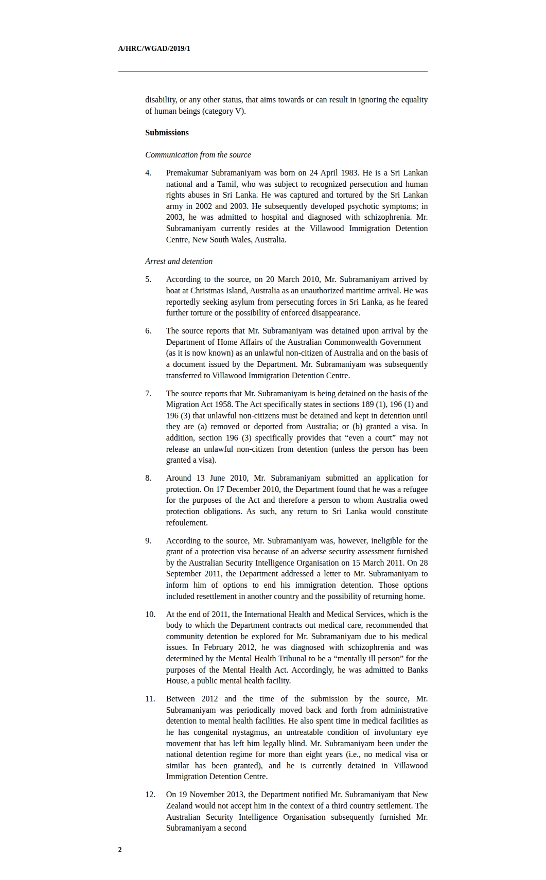A/HRC/WGAD/2019/1
disability, or any other status, that aims towards or can result in ignoring the equality of human beings (category V).
Submissions
Communication from the source
4. Premakumar Subramaniyam was born on 24 April 1983. He is a Sri Lankan national and a Tamil, who was subject to recognized persecution and human rights abuses in Sri Lanka. He was captured and tortured by the Sri Lankan army in 2002 and 2003. He subsequently developed psychotic symptoms; in 2003, he was admitted to hospital and diagnosed with schizophrenia. Mr. Subramaniyam currently resides at the Villawood Immigration Detention Centre, New South Wales, Australia.
Arrest and detention
5. According to the source, on 20 March 2010, Mr. Subramaniyam arrived by boat at Christmas Island, Australia as an unauthorized maritime arrival. He was reportedly seeking asylum from persecuting forces in Sri Lanka, as he feared further torture or the possibility of enforced disappearance.
6. The source reports that Mr. Subramaniyam was detained upon arrival by the Department of Home Affairs of the Australian Commonwealth Government – (as it is now known) as an unlawful non-citizen of Australia and on the basis of a document issued by the Department. Mr. Subramaniyam was subsequently transferred to Villawood Immigration Detention Centre.
7. The source reports that Mr. Subramaniyam is being detained on the basis of the Migration Act 1958. The Act specifically states in sections 189 (1), 196 (1) and 196 (3) that unlawful non-citizens must be detained and kept in detention until they are (a) removed or deported from Australia; or (b) granted a visa. In addition, section 196 (3) specifically provides that “even a court” may not release an unlawful non-citizen from detention (unless the person has been granted a visa).
8. Around 13 June 2010, Mr. Subramaniyam submitted an application for protection. On 17 December 2010, the Department found that he was a refugee for the purposes of the Act and therefore a person to whom Australia owed protection obligations. As such, any return to Sri Lanka would constitute refoulement.
9. According to the source, Mr. Subramaniyam was, however, ineligible for the grant of a protection visa because of an adverse security assessment furnished by the Australian Security Intelligence Organisation on 15 March 2011. On 28 September 2011, the Department addressed a letter to Mr. Subramaniyam to inform him of options to end his immigration detention. Those options included resettlement in another country and the possibility of returning home.
10. At the end of 2011, the International Health and Medical Services, which is the body to which the Department contracts out medical care, recommended that community detention be explored for Mr. Subramaniyam due to his medical issues. In February 2012, he was diagnosed with schizophrenia and was determined by the Mental Health Tribunal to be a “mentally ill person” for the purposes of the Mental Health Act. Accordingly, he was admitted to Banks House, a public mental health facility.
11. Between 2012 and the time of the submission by the source, Mr. Subramaniyam was periodically moved back and forth from administrative detention to mental health facilities. He also spent time in medical facilities as he has congenital nystagmus, an untreatable condition of involuntary eye movement that has left him legally blind. Mr. Subramaniyam been under the national detention regime for more than eight years (i.e., no medical visa or similar has been granted), and he is currently detained in Villawood Immigration Detention Centre.
12. On 19 November 2013, the Department notified Mr. Subramaniyam that New Zealand would not accept him in the context of a third country settlement. The Australian Security Intelligence Organisation subsequently furnished Mr. Subramaniyam a second
2